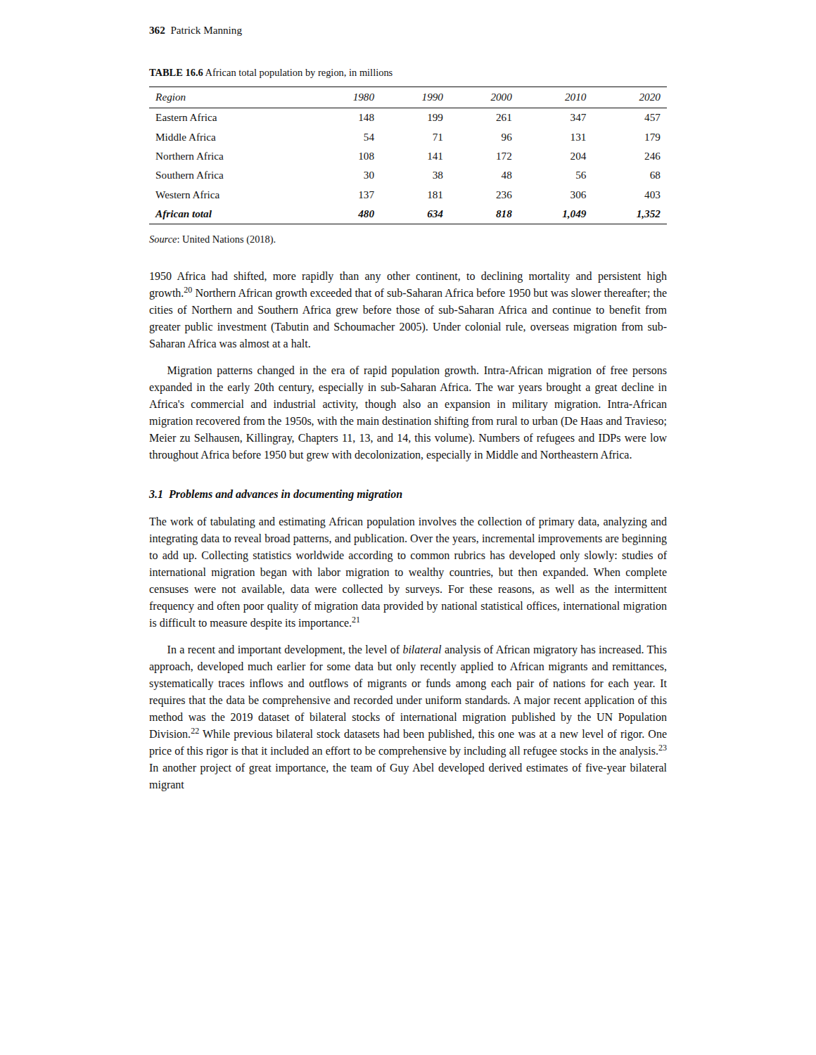362 Patrick Manning
TABLE 16.6 African total population by region, in millions
| Region | 1980 | 1990 | 2000 | 2010 | 2020 |
| --- | --- | --- | --- | --- | --- |
| Eastern Africa | 148 | 199 | 261 | 347 | 457 |
| Middle Africa | 54 | 71 | 96 | 131 | 179 |
| Northern Africa | 108 | 141 | 172 | 204 | 246 |
| Southern Africa | 30 | 38 | 48 | 56 | 68 |
| Western Africa | 137 | 181 | 236 | 306 | 403 |
| African total | 480 | 634 | 818 | 1,049 | 1,352 |
Source: United Nations (2018).
1950 Africa had shifted, more rapidly than any other continent, to declining mortality and persistent high growth.20 Northern African growth exceeded that of sub-Saharan Africa before 1950 but was slower thereafter; the cities of Northern and Southern Africa grew before those of sub-Saharan Africa and continue to benefit from greater public investment (Tabutin and Schoumacher 2005). Under colonial rule, overseas migration from sub-Saharan Africa was almost at a halt.
Migration patterns changed in the era of rapid population growth. Intra-African migration of free persons expanded in the early 20th century, especially in sub-Saharan Africa. The war years brought a great decline in Africa's commercial and industrial activity, though also an expansion in military migration. Intra-African migration recovered from the 1950s, with the main destination shifting from rural to urban (De Haas and Travieso; Meier zu Selhausen, Killingray, Chapters 11, 13, and 14, this volume). Numbers of refugees and IDPs were low throughout Africa before 1950 but grew with decolonization, especially in Middle and Northeastern Africa.
3.1 Problems and advances in documenting migration
The work of tabulating and estimating African population involves the collection of primary data, analyzing and integrating data to reveal broad patterns, and publication. Over the years, incremental improvements are beginning to add up. Collecting statistics worldwide according to common rubrics has developed only slowly: studies of international migration began with labor migration to wealthy countries, but then expanded. When complete censuses were not available, data were collected by surveys. For these reasons, as well as the intermittent frequency and often poor quality of migration data provided by national statistical offices, international migration is difficult to measure despite its importance.21
In a recent and important development, the level of bilateral analysis of African migratory has increased. This approach, developed much earlier for some data but only recently applied to African migrants and remittances, systematically traces inflows and outflows of migrants or funds among each pair of nations for each year. It requires that the data be comprehensive and recorded under uniform standards. A major recent application of this method was the 2019 dataset of bilateral stocks of international migration published by the UN Population Division.22 While previous bilateral stock datasets had been published, this one was at a new level of rigor. One price of this rigor is that it included an effort to be comprehensive by including all refugee stocks in the analysis.23 In another project of great importance, the team of Guy Abel developed derived estimates of five-year bilateral migrant